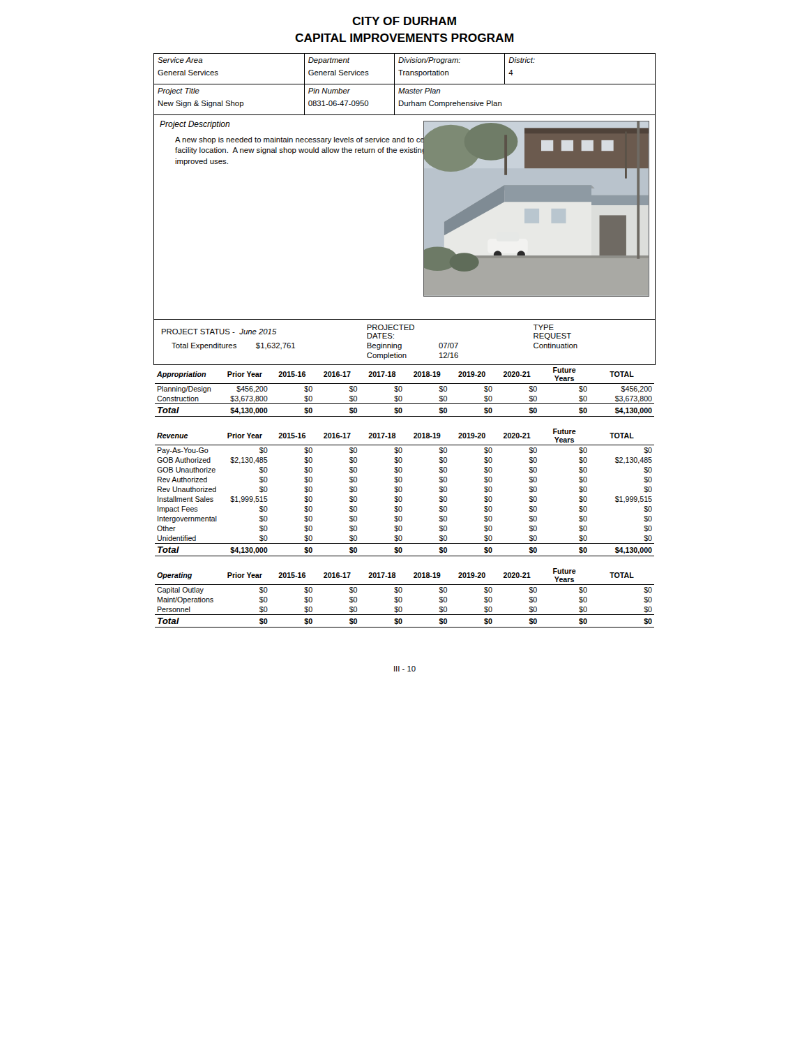CITY OF DURHAM
CAPITAL IMPROVEMENTS PROGRAM
| Service Area General Services | Department General Services | Division/Program: Transportation | District: 4 |
| Project Title New Sign & Signal Shop | Pin Number 0831-06-47-0950 | Master Plan Durham Comprehensive Plan |
Project Description
A new shop is needed to maintain necessary levels of service and to centralize the facility location. A new signal shop would allow the return of the existing site to improved uses.
| PROJECT STATUS - | June 2015 | | PROJECTED DATES: | | | TYPE REQUEST | |
| Total Expenditures | $1,632,761 | | Beginning | 07/07 | | Continuation | |
| | | | Completion | 12/16 | | | |
| Appropriation | Prior Year | 2015-16 | 2016-17 | 2017-18 | 2018-19 | 2019-20 | 2020-21 | Future Years | TOTAL |
| --- | --- | --- | --- | --- | --- | --- | --- | --- | --- |
| Planning/Design | $456,200 | $0 | $0 | $0 | $0 | $0 | $0 | $0 | $456,200 |
| Construction | $3,673,800 | $0 | $0 | $0 | $0 | $0 | $0 | $0 | $3,673,800 |
| Total | $4,130,000 | $0 | $0 | $0 | $0 | $0 | $0 | $0 | $4,130,000 |
| Revenue | Prior Year | 2015-16 | 2016-17 | 2017-18 | 2018-19 | 2019-20 | 2020-21 | Future Years | TOTAL |
| --- | --- | --- | --- | --- | --- | --- | --- | --- | --- |
| Pay-As-You-Go | $0 | $0 | $0 | $0 | $0 | $0 | $0 | $0 | $0 |
| GOB Authorized | $2,130,485 | $0 | $0 | $0 | $0 | $0 | $0 | $0 | $2,130,485 |
| GOB Unauthorize | $0 | $0 | $0 | $0 | $0 | $0 | $0 | $0 | $0 |
| Rev Authorized | $0 | $0 | $0 | $0 | $0 | $0 | $0 | $0 | $0 |
| Rev Unauthorized | $0 | $0 | $0 | $0 | $0 | $0 | $0 | $0 | $0 |
| Installment Sales | $1,999,515 | $0 | $0 | $0 | $0 | $0 | $0 | $0 | $1,999,515 |
| Impact Fees | $0 | $0 | $0 | $0 | $0 | $0 | $0 | $0 | $0 |
| Intergovernmental | $0 | $0 | $0 | $0 | $0 | $0 | $0 | $0 | $0 |
| Other | $0 | $0 | $0 | $0 | $0 | $0 | $0 | $0 | $0 |
| Unidentified | $0 | $0 | $0 | $0 | $0 | $0 | $0 | $0 | $0 |
| Total | $4,130,000 | $0 | $0 | $0 | $0 | $0 | $0 | $0 | $4,130,000 |
| Operating | Prior Year | 2015-16 | 2016-17 | 2017-18 | 2018-19 | 2019-20 | 2020-21 | Future Years | TOTAL |
| --- | --- | --- | --- | --- | --- | --- | --- | --- | --- |
| Capital Outlay | $0 | $0 | $0 | $0 | $0 | $0 | $0 | $0 | $0 |
| Maint/Operations | $0 | $0 | $0 | $0 | $0 | $0 | $0 | $0 | $0 |
| Personnel | $0 | $0 | $0 | $0 | $0 | $0 | $0 | $0 | $0 |
| Total | $0 | $0 | $0 | $0 | $0 | $0 | $0 | $0 | $0 |
III - 10